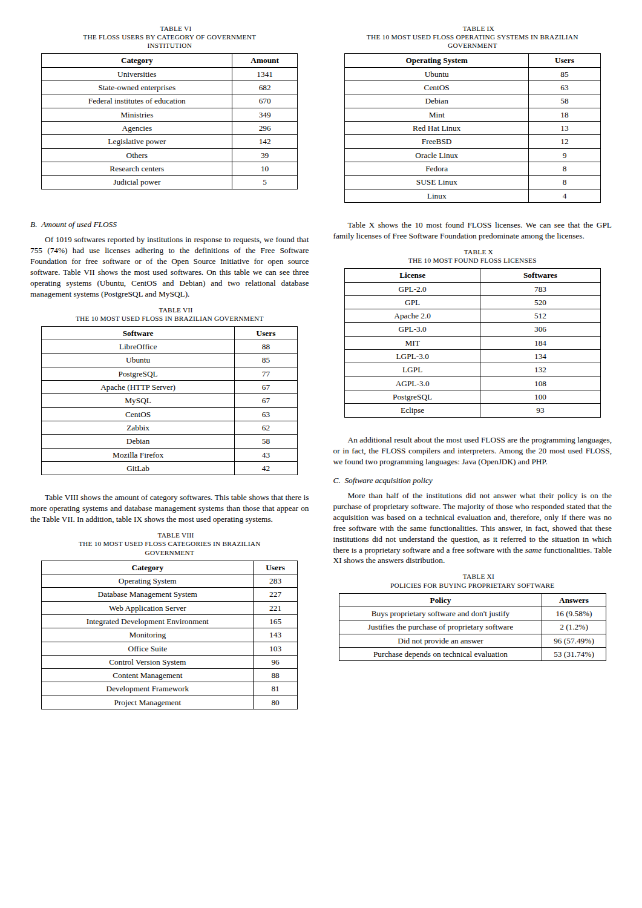TABLE VI
THE FLOSS USERS BY CATEGORY OF GOVERNMENT
INSTITUTION
| Category | Amount |
| --- | --- |
| Universities | 1341 |
| State-owned enterprises | 682 |
| Federal institutes of education | 670 |
| Ministries | 349 |
| Agencies | 296 |
| Legislative power | 142 |
| Others | 39 |
| Research centers | 10 |
| Judicial power | 5 |
B. Amount of used FLOSS
Of 1019 softwares reported by institutions in response to requests, we found that 755 (74%) had use licenses adhering to the definitions of the Free Software Foundation for free software or of the Open Source Initiative for open source software. Table VII shows the most used softwares. On this table we can see three operating systems (Ubuntu, CentOS and Debian) and two relational database management systems (PostgreSQL and MySQL).
TABLE VII
THE 10 MOST USED FLOSS IN BRAZILIAN GOVERNMENT
| Software | Users |
| --- | --- |
| LibreOffice | 88 |
| Ubuntu | 85 |
| PostgreSQL | 77 |
| Apache (HTTP Server) | 67 |
| MySQL | 67 |
| CentOS | 63 |
| Zabbix | 62 |
| Debian | 58 |
| Mozilla Firefox | 43 |
| GitLab | 42 |
Table VIII shows the amount of category softwares. This table shows that there is more operating systems and database management systems than those that appear on the Table VII. In addition, table IX shows the most used operating systems.
TABLE VIII
THE 10 MOST USED FLOSS CATEGORIES IN BRAZILIAN
GOVERNMENT
| Category | Users |
| --- | --- |
| Operating System | 283 |
| Database Management System | 227 |
| Web Application Server | 221 |
| Integrated Development Environment | 165 |
| Monitoring | 143 |
| Office Suite | 103 |
| Control Version System | 96 |
| Content Management | 88 |
| Development Framework | 81 |
| Project Management | 80 |
TABLE IX
THE 10 MOST USED FLOSS OPERATING SYSTEMS IN BRAZILIAN
GOVERNMENT
| Operating System | Users |
| --- | --- |
| Ubuntu | 85 |
| CentOS | 63 |
| Debian | 58 |
| Mint | 18 |
| Red Hat Linux | 13 |
| FreeBSD | 12 |
| Oracle Linux | 9 |
| Fedora | 8 |
| SUSE Linux | 8 |
| Linux | 4 |
Table X shows the 10 most found FLOSS licenses. We can see that the GPL family licenses of Free Software Foundation predominate among the licenses.
TABLE X
THE 10 MOST FOUND FLOSS LICENSES
| License | Softwares |
| --- | --- |
| GPL-2.0 | 783 |
| GPL | 520 |
| Apache 2.0 | 512 |
| GPL-3.0 | 306 |
| MIT | 184 |
| LGPL-3.0 | 134 |
| LGPL | 132 |
| AGPL-3.0 | 108 |
| PostgreSQL | 100 |
| Eclipse | 93 |
An additional result about the most used FLOSS are the programming languages, or in fact, the FLOSS compilers and interpreters. Among the 20 most used FLOSS, we found two programming languages: Java (OpenJDK) and PHP.
C. Software acquisition policy
More than half of the institutions did not answer what their policy is on the purchase of proprietary software. The majority of those who responded stated that the acquisition was based on a technical evaluation and, therefore, only if there was no free software with the same functionalities. This answer, in fact, showed that these institutions did not understand the question, as it referred to the situation in which there is a proprietary software and a free software with the same functionalities. Table XI shows the answers distribution.
TABLE XI
POLICIES FOR BUYING PROPRIETARY SOFTWARE
| Policy | Answers |
| --- | --- |
| Buys proprietary software and don't justify | 16 (9.58%) |
| Justifies the purchase of proprietary software | 2 (1.2%) |
| Did not provide an answer | 96 (57.49%) |
| Purchase depends on technical evaluation | 53 (31.74%) |